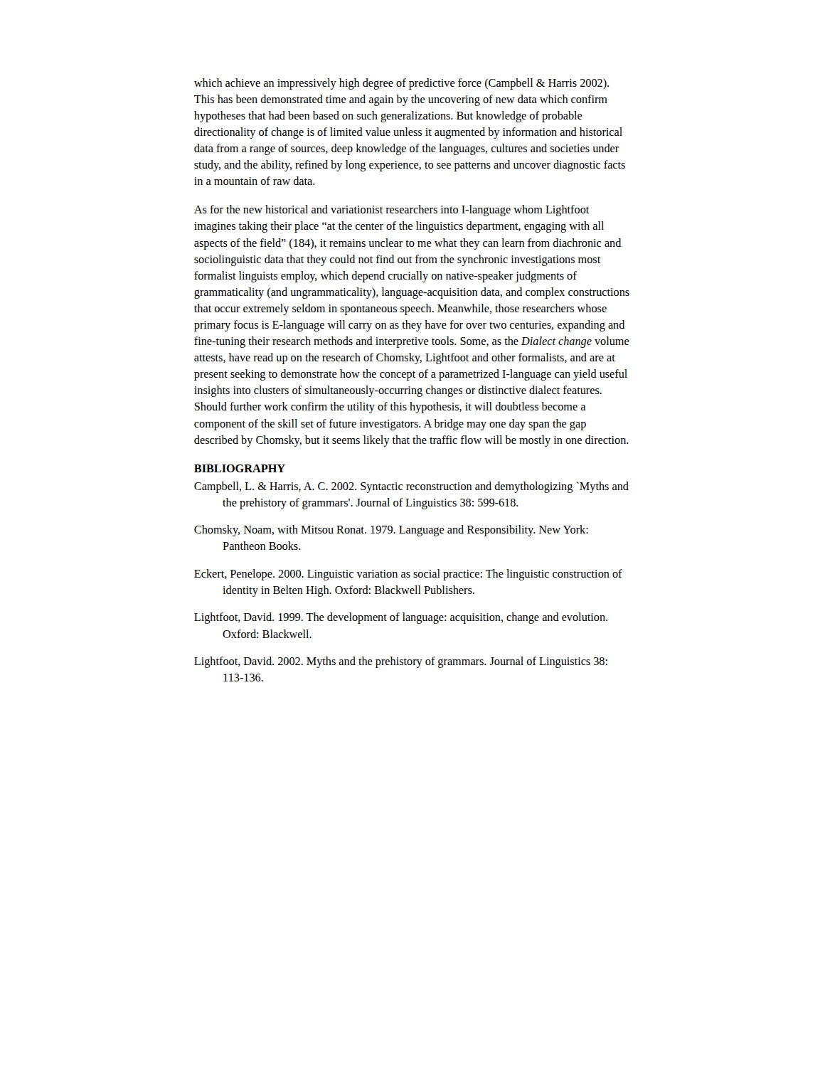which achieve an impressively high degree of predictive force (Campbell & Harris 2002). This has been demonstrated time and again by the uncovering of new data which confirm hypotheses that had been based on such generalizations. But knowledge of probable directionality of change is of limited value unless it augmented by information and historical data from a range of sources, deep knowledge of the languages, cultures and societies under study, and the ability, refined by long experience, to see patterns and uncover diagnostic facts in a mountain of raw data.
As for the new historical and variationist researchers into I-language whom Lightfoot imagines taking their place “at the center of the linguistics department, engaging with all aspects of the field” (184), it remains unclear to me what they can learn from diachronic and sociolinguistic data that they could not find out from the synchronic investigations most formalist linguists employ, which depend crucially on native-speaker judgments of grammaticality (and ungrammaticality), language-acquisition data, and complex constructions that occur extremely seldom in spontaneous speech. Meanwhile, those researchers whose primary focus is E-language will carry on as they have for over two centuries, expanding and fine-tuning their research methods and interpretive tools. Some, as the Dialect change volume attests, have read up on the research of Chomsky, Lightfoot and other formalists, and are at present seeking to demonstrate how the concept of a parametrized I-language can yield useful insights into clusters of simultaneously-occurring changes or distinctive dialect features. Should further work confirm the utility of this hypothesis, it will doubtless become a component of the skill set of future investigators. A bridge may one day span the gap described by Chomsky, but it seems likely that the traffic flow will be mostly in one direction.
BIBLIOGRAPHY
Campbell, L. & Harris, A. C. 2002. Syntactic reconstruction and demythologizing `Myths and the prehistory of grammars'. Journal of Linguistics 38: 599-618.
Chomsky, Noam, with Mitsou Ronat. 1979. Language and Responsibility. New York: Pantheon Books.
Eckert, Penelope. 2000. Linguistic variation as social practice: The linguistic construction of identity in Belten High. Oxford: Blackwell Publishers.
Lightfoot, David. 1999. The development of language: acquisition, change and evolution. Oxford: Blackwell.
Lightfoot, David. 2002. Myths and the prehistory of grammars. Journal of Linguistics 38: 113-136.